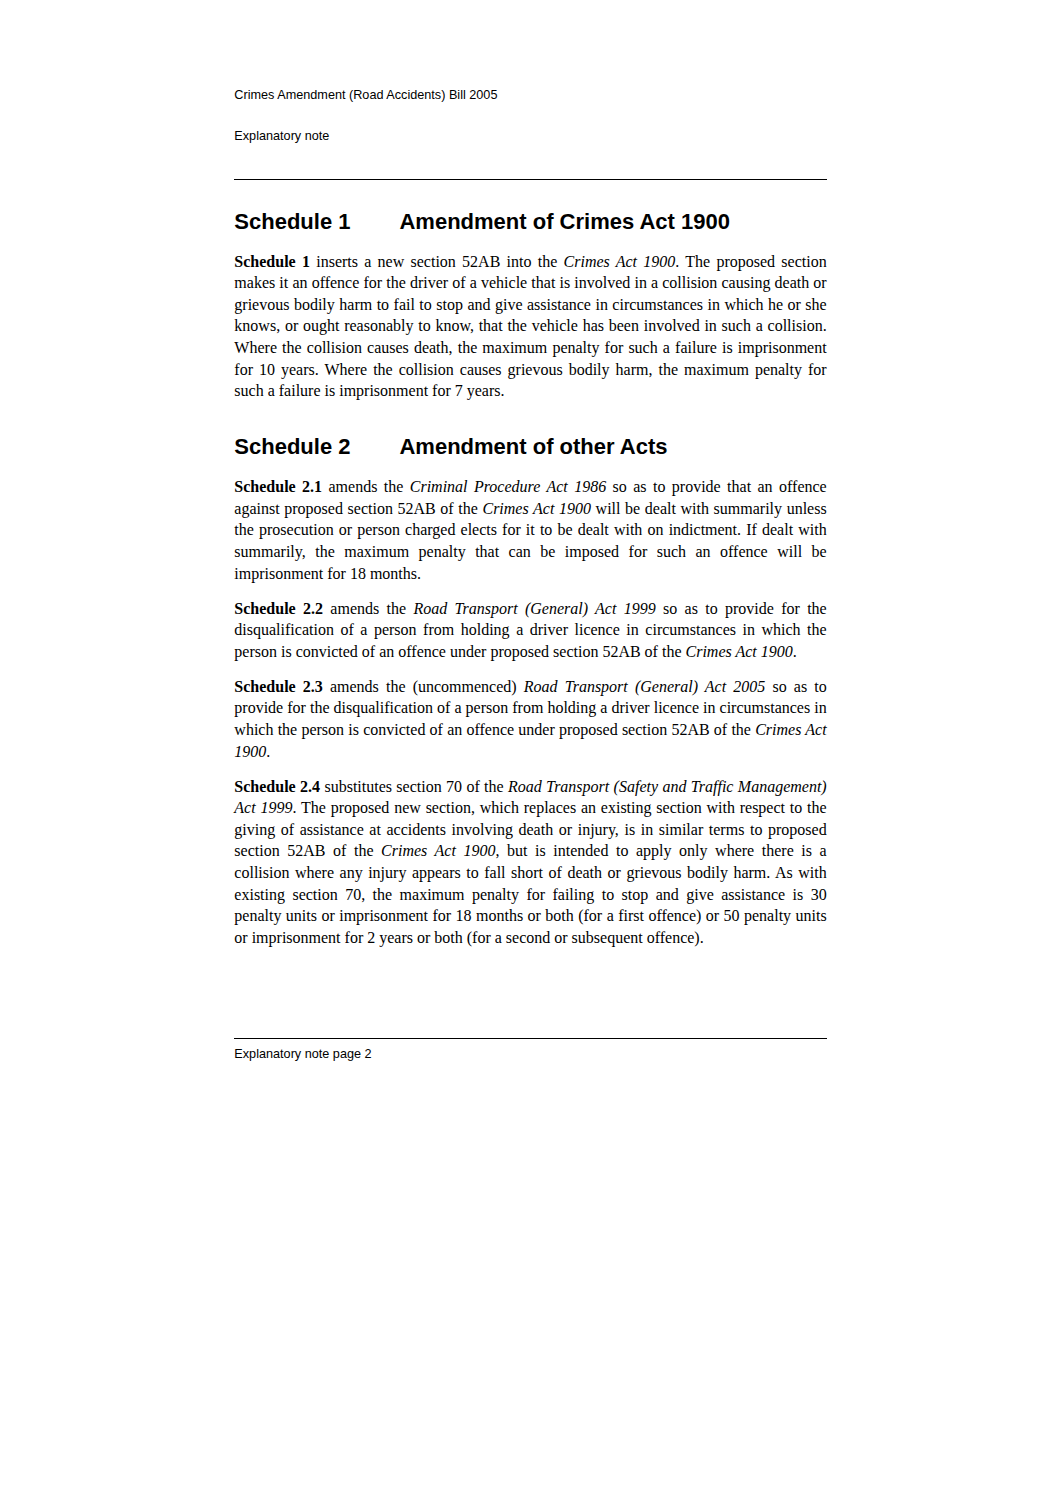Crimes Amendment (Road Accidents) Bill 2005
Explanatory note
Schedule 1 Amendment of Crimes Act 1900
Schedule 1 inserts a new section 52AB into the Crimes Act 1900. The proposed section makes it an offence for the driver of a vehicle that is involved in a collision causing death or grievous bodily harm to fail to stop and give assistance in circumstances in which he or she knows, or ought reasonably to know, that the vehicle has been involved in such a collision. Where the collision causes death, the maximum penalty for such a failure is imprisonment for 10 years. Where the collision causes grievous bodily harm, the maximum penalty for such a failure is imprisonment for 7 years.
Schedule 2 Amendment of other Acts
Schedule 2.1 amends the Criminal Procedure Act 1986 so as to provide that an offence against proposed section 52AB of the Crimes Act 1900 will be dealt with summarily unless the prosecution or person charged elects for it to be dealt with on indictment. If dealt with summarily, the maximum penalty that can be imposed for such an offence will be imprisonment for 18 months.
Schedule 2.2 amends the Road Transport (General) Act 1999 so as to provide for the disqualification of a person from holding a driver licence in circumstances in which the person is convicted of an offence under proposed section 52AB of the Crimes Act 1900.
Schedule 2.3 amends the (uncommenced) Road Transport (General) Act 2005 so as to provide for the disqualification of a person from holding a driver licence in circumstances in which the person is convicted of an offence under proposed section 52AB of the Crimes Act 1900.
Schedule 2.4 substitutes section 70 of the Road Transport (Safety and Traffic Management) Act 1999. The proposed new section, which replaces an existing section with respect to the giving of assistance at accidents involving death or injury, is in similar terms to proposed section 52AB of the Crimes Act 1900, but is intended to apply only where there is a collision where any injury appears to fall short of death or grievous bodily harm. As with existing section 70, the maximum penalty for failing to stop and give assistance is 30 penalty units or imprisonment for 18 months or both (for a first offence) or 50 penalty units or imprisonment for 2 years or both (for a second or subsequent offence).
Explanatory note page 2